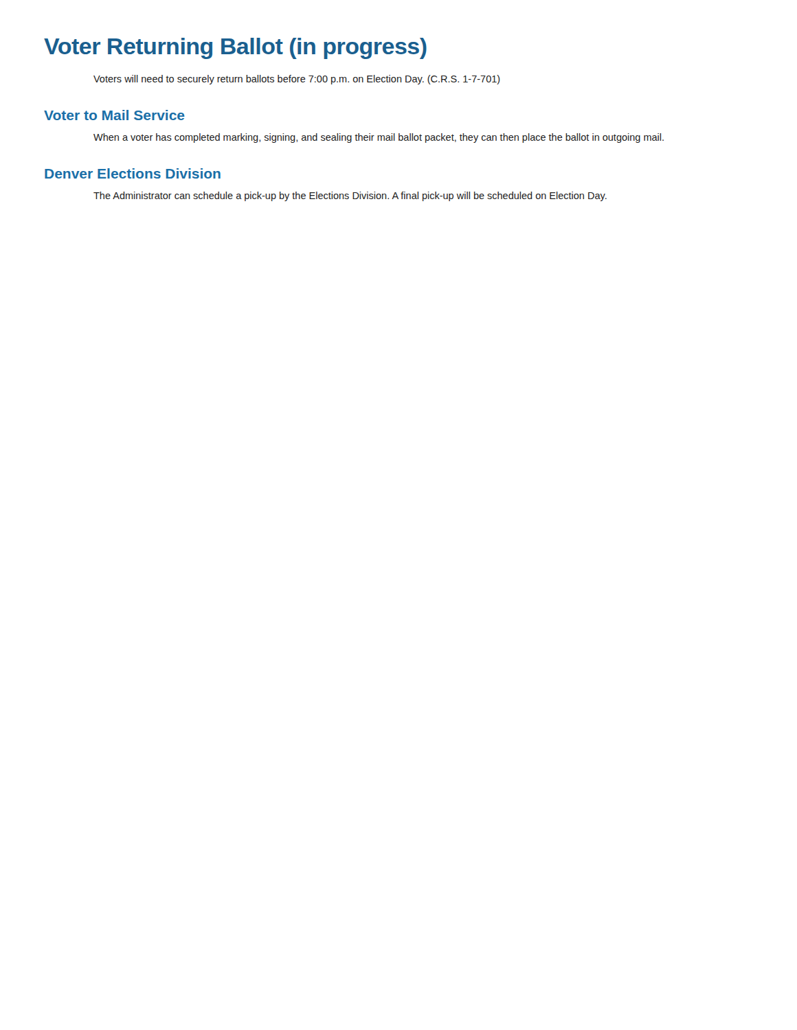Voter Returning Ballot (in progress)
Voters will need to securely return ballots before 7:00 p.m. on Election Day. (C.R.S. 1-7-701)
Voter to Mail Service
When a voter has completed marking, signing, and sealing their mail ballot packet, they can then place the ballot in outgoing mail.
Denver Elections Division
The Administrator can schedule a pick-up by the Elections Division. A final pick-up will be scheduled on Election Day.